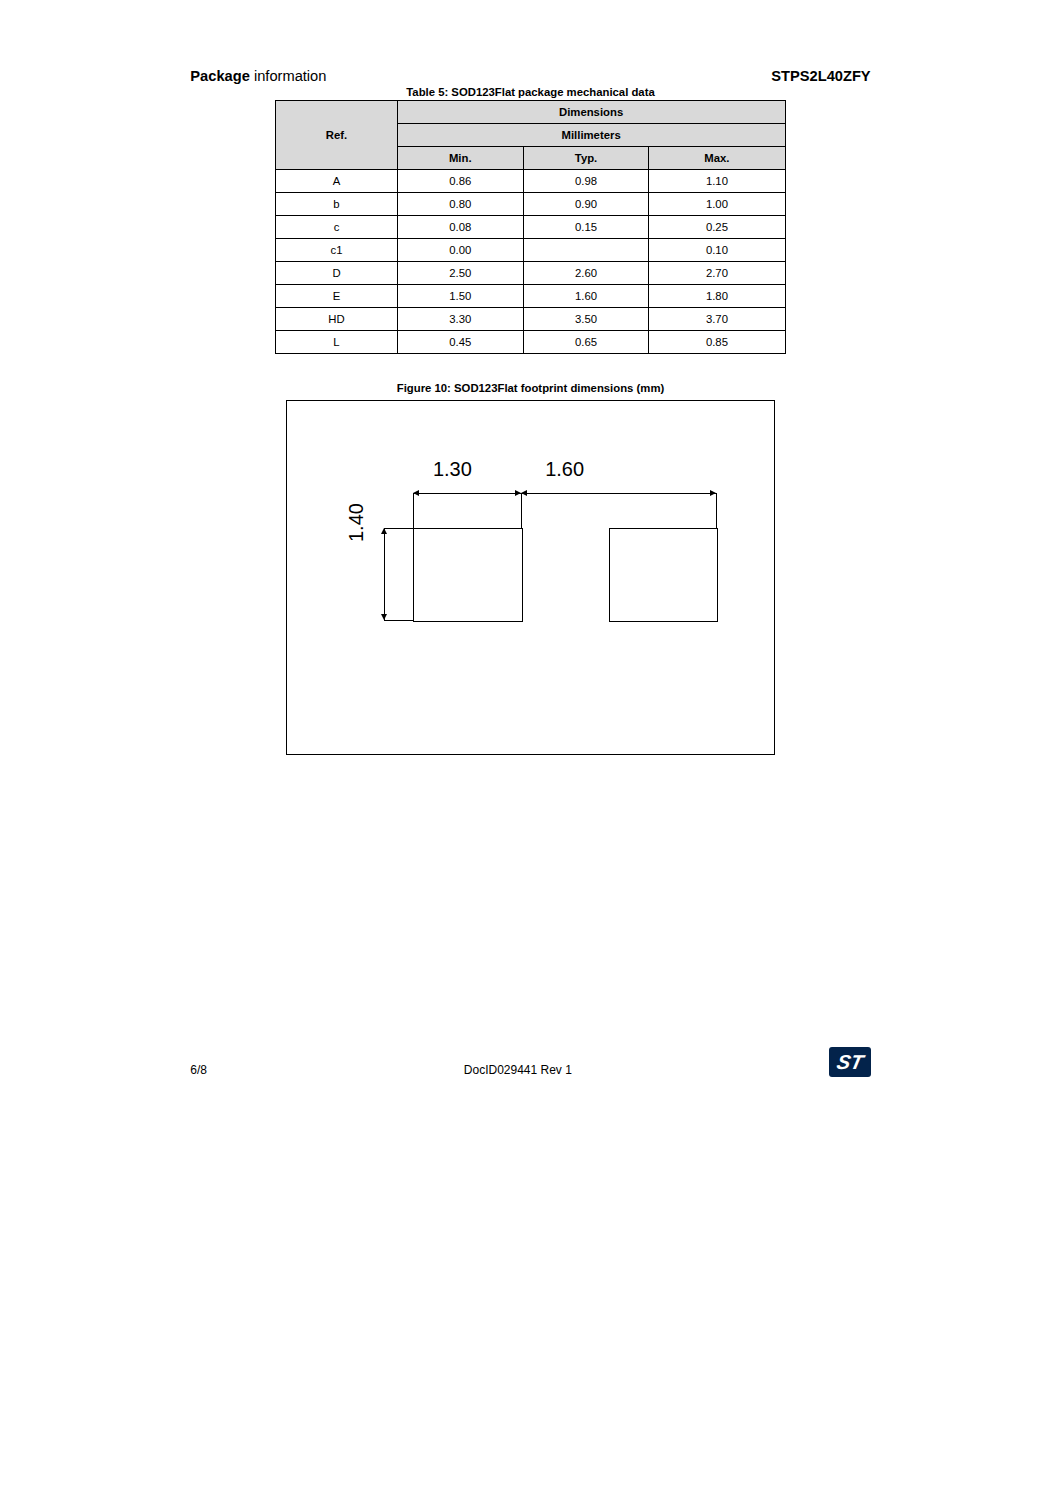Package information
STPS2L40ZFY
Table 5: SOD123Flat package mechanical data
| Ref. | Dimensions |
| --- | --- |
| Millimeters |
| Min. | Typ. | Max. |
| A | 0.86 | 0.98 | 1.10 |
| b | 0.80 | 0.90 | 1.00 |
| c | 0.08 | 0.15 | 0.25 |
| c1 | 0.00 | | 0.10 |
| D | 2.50 | 2.60 | 2.70 |
| E | 1.50 | 1.60 | 1.80 |
| HD | 3.30 | 3.50 | 3.70 |
| L | 0.45 | 0.65 | 0.85 |
Figure 10: SOD123Flat footprint dimensions (mm)
1.30
1.60
1.40
6/8
DocID029441 Rev 1